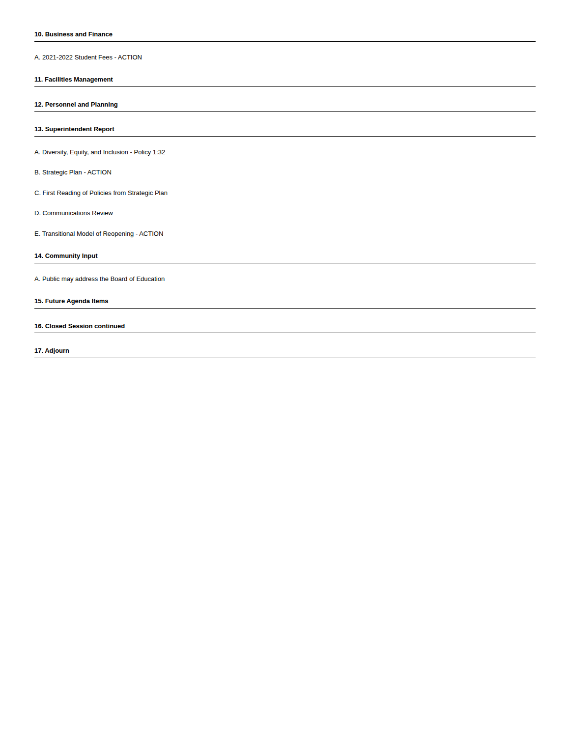10. Business and Finance
A. 2021-2022 Student Fees - ACTION
11. Facilities Management
12. Personnel and Planning
13. Superintendent Report
A. Diversity, Equity, and Inclusion - Policy 1:32
B. Strategic Plan - ACTION
C. First Reading of Policies from Strategic Plan
D. Communications Review
E. Transitional Model of Reopening - ACTION
14. Community Input
A. Public may address the Board of Education
15. Future Agenda Items
16. Closed Session continued
17. Adjourn